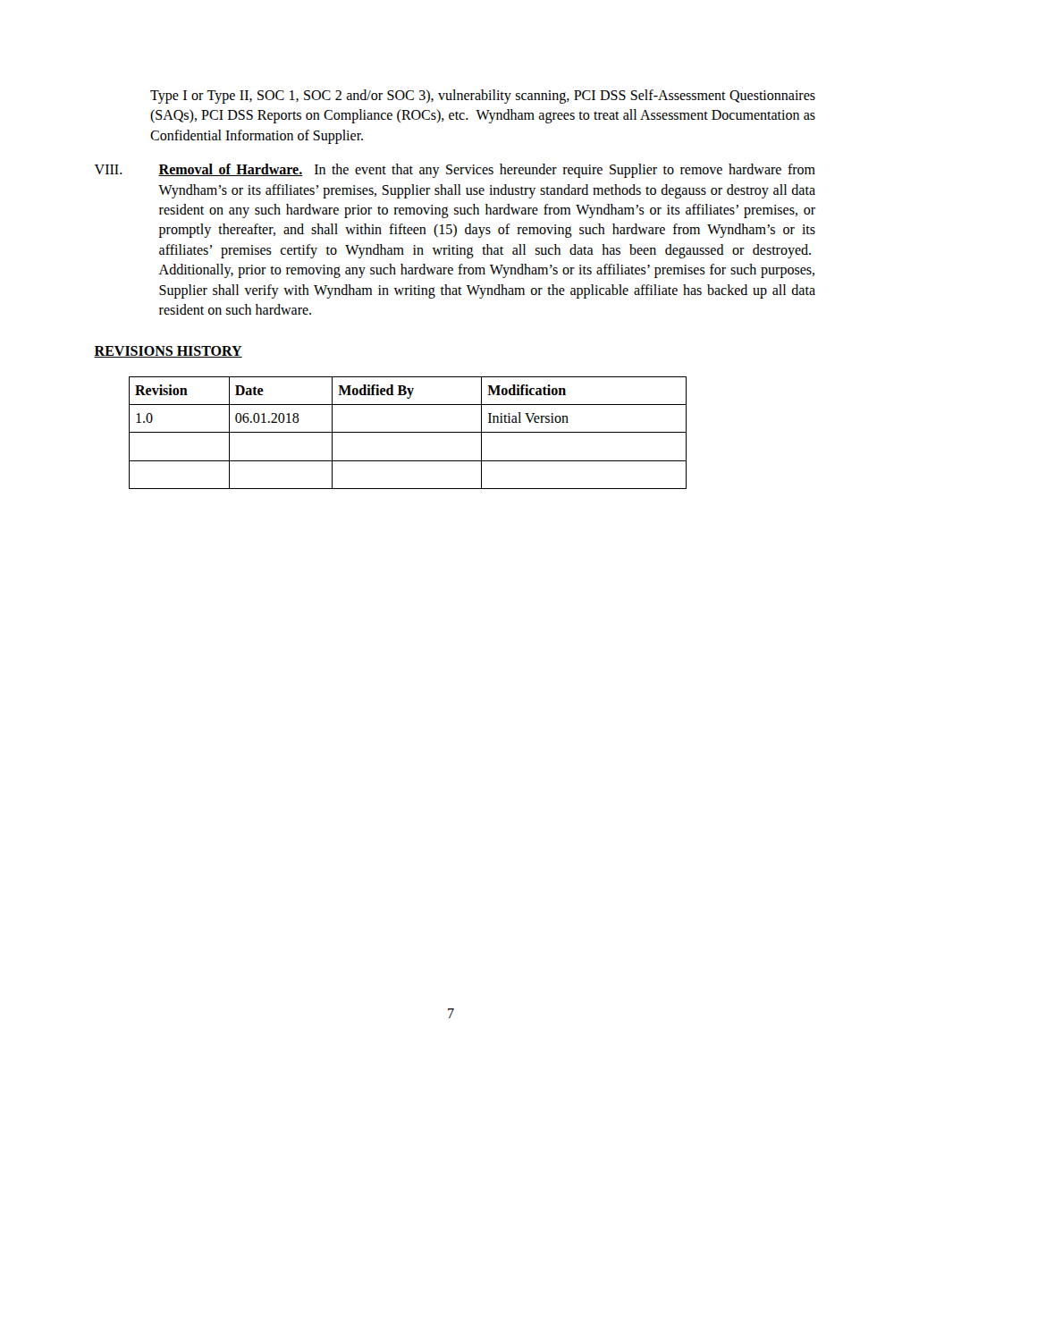Type I or Type II, SOC 1, SOC 2 and/or SOC 3), vulnerability scanning, PCI DSS Self-Assessment Questionnaires (SAQs), PCI DSS Reports on Compliance (ROCs), etc. Wyndham agrees to treat all Assessment Documentation as Confidential Information of Supplier.
VIII.
Removal of Hardware. In the event that any Services hereunder require Supplier to remove hardware from Wyndham’s or its affiliates’ premises, Supplier shall use industry standard methods to degauss or destroy all data resident on any such hardware prior to removing such hardware from Wyndham’s or its affiliates’ premises, or promptly thereafter, and shall within fifteen (15) days of removing such hardware from Wyndham’s or its affiliates’ premises certify to Wyndham in writing that all such data has been degaussed or destroyed. Additionally, prior to removing any such hardware from Wyndham’s or its affiliates’ premises for such purposes, Supplier shall verify with Wyndham in writing that Wyndham or the applicable affiliate has backed up all data resident on such hardware.
REVISIONS HISTORY
| Revision | Date | Modified By | Modification |
| --- | --- | --- | --- |
| 1.0 | 06.01.2018 | | Initial Version |
7